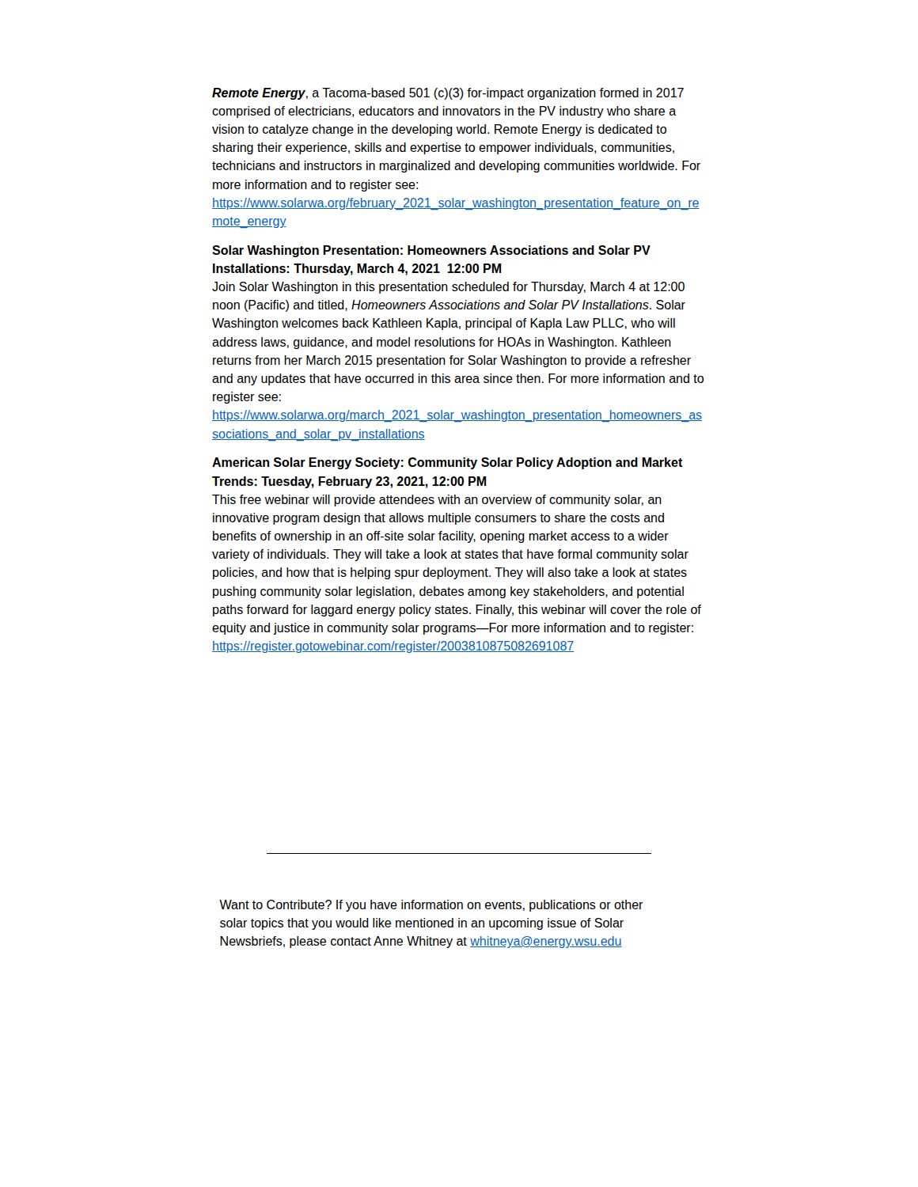Remote Energy, a Tacoma-based 501 (c)(3) for-impact organization formed in 2017 comprised of electricians, educators and innovators in the PV industry who share a vision to catalyze change in the developing world. Remote Energy is dedicated to sharing their experience, skills and expertise to empower individuals, communities, technicians and instructors in marginalized and developing communities worldwide. For more information and to register see:
https://www.solarwa.org/february_2021_solar_washington_presentation_feature_on_remote_energy
Solar Washington Presentation: Homeowners Associations and Solar PV Installations: Thursday, March 4, 2021 12:00 PM
Join Solar Washington in this presentation scheduled for Thursday, March 4 at 12:00 noon (Pacific) and titled, Homeowners Associations and Solar PV Installations. Solar Washington welcomes back Kathleen Kapla, principal of Kapla Law PLLC, who will address laws, guidance, and model resolutions for HOAs in Washington. Kathleen returns from her March 2015 presentation for Solar Washington to provide a refresher and any updates that have occurred in this area since then. For more information and to register see:
https://www.solarwa.org/march_2021_solar_washington_presentation_homeowners_associations_and_solar_pv_installations
American Solar Energy Society: Community Solar Policy Adoption and Market Trends: Tuesday, February 23, 2021, 12:00 PM
This free webinar will provide attendees with an overview of community solar, an innovative program design that allows multiple consumers to share the costs and benefits of ownership in an off-site solar facility, opening market access to a wider variety of individuals. They will take a look at states that have formal community solar policies, and how that is helping spur deployment. They will also take a look at states pushing community solar legislation, debates among key stakeholders, and potential paths forward for laggard energy policy states. Finally, this webinar will cover the role of equity and justice in community solar programs—For more information and to register:
https://register.gotowebinar.com/register/2003810875082691087
Want to Contribute? If you have information on events, publications or other solar topics that you would like mentioned in an upcoming issue of Solar Newsbriefs, please contact Anne Whitney at whitneya@energy.wsu.edu